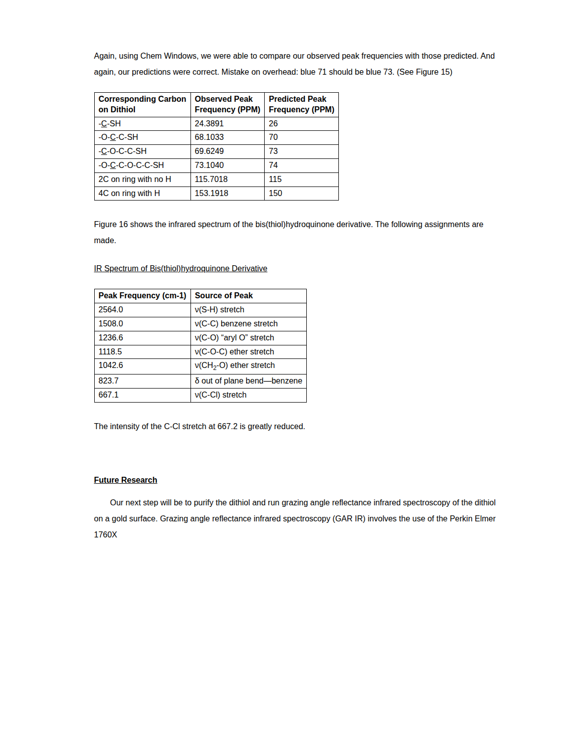Again, using Chem Windows, we were able to compare our observed peak frequencies with those predicted. And again, our predictions were correct. Mistake on overhead: blue 71 should be blue 73. (See Figure 15)
| Corresponding Carbon on Dithiol | Observed Peak Frequency (PPM) | Predicted Peak Frequency (PPM) |
| --- | --- | --- |
| - C -SH | 24.3891 | 26 |
| -O- C -C-SH | 68.1033 | 70 |
| - C -O-C-C-SH | 69.6249 | 73 |
| -O- C -C-O-C-C-SH | 73.1040 | 74 |
| 2C on ring with no H | 115.7018 | 115 |
| 4C on ring with H | 153.1918 | 150 |
Figure 16 shows the infrared spectrum of the bis(thiol)hydroquinone derivative. The following assignments are made.
IR Spectrum of Bis(thiol)hydroquinone Derivative
| Peak Frequency (cm-1) | Source of Peak |
| --- | --- |
| 2564.0 | ν(S-H) stretch |
| 1508.0 | ν(C-C) benzene stretch |
| 1236.6 | ν(C-O) “aryl O” stretch |
| 1118.5 | ν(C-O-C) ether stretch |
| 1042.6 | ν(CH 2 -O) ether stretch |
| 823.7 | δ out of plane bend—benzene |
| 667.1 | ν(C-Cl) stretch |
The intensity of the C-Cl stretch at 667.2 is greatly reduced.
Future Research
Our next step will be to purify the dithiol and run grazing angle reflectance infrared spectroscopy of the dithiol on a gold surface. Grazing angle reflectance infrared spectroscopy (GAR IR) involves the use of the Perkin Elmer 1760X